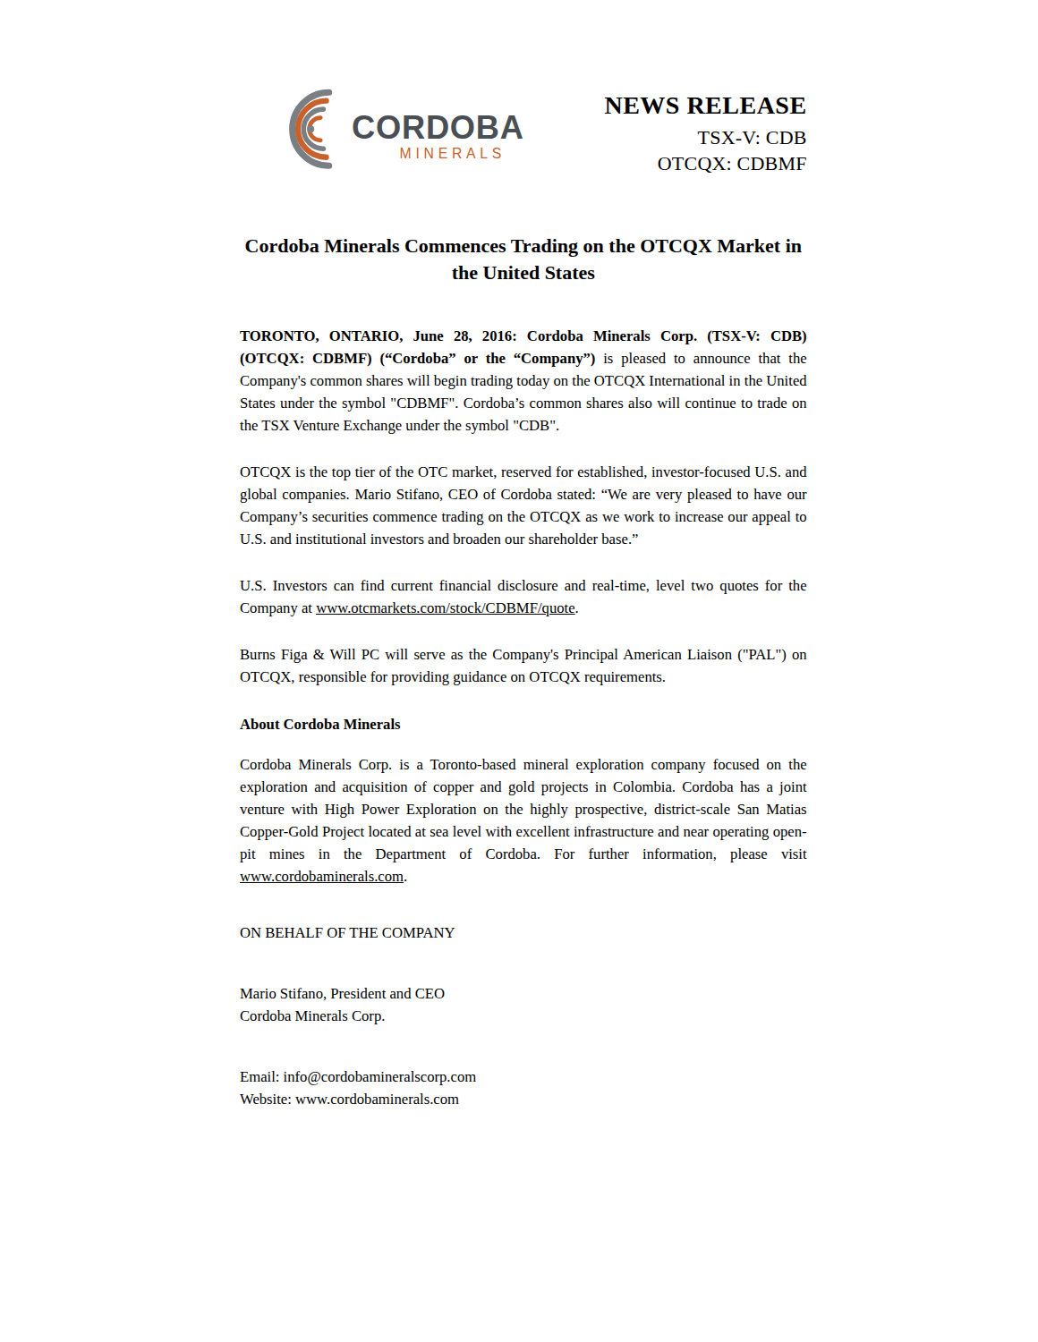CORDOBA MINERALS
NEWS RELEASE
TSX-V: CDB
OTCQX: CDBMF
Cordoba Minerals Commences Trading on the OTCQX Market in the United States
TORONTO, ONTARIO, June 28, 2016: Cordoba Minerals Corp. (TSX-V: CDB) (OTCQX: CDBMF) (“Cordoba” or the “Company”) is pleased to announce that the Company's common shares will begin trading today on the OTCQX International in the United States under the symbol "CDBMF". Cordoba’s common shares also will continue to trade on the TSX Venture Exchange under the symbol "CDB".
OTCQX is the top tier of the OTC market, reserved for established, investor-focused U.S. and global companies. Mario Stifano, CEO of Cordoba stated: “We are very pleased to have our Company’s securities commence trading on the OTCQX as we work to increase our appeal to U.S. and institutional investors and broaden our shareholder base.”
U.S. Investors can find current financial disclosure and real-time, level two quotes for the Company at www.otcmarkets.com/stock/CDBMF/quote.
Burns Figa & Will PC will serve as the Company's Principal American Liaison ("PAL") on OTCQX, responsible for providing guidance on OTCQX requirements.
About Cordoba Minerals
Cordoba Minerals Corp. is a Toronto-based mineral exploration company focused on the exploration and acquisition of copper and gold projects in Colombia. Cordoba has a joint venture with High Power Exploration on the highly prospective, district-scale San Matias Copper-Gold Project located at sea level with excellent infrastructure and near operating open-pit mines in the Department of Cordoba. For further information, please visit www.cordobaminerals.com.
ON BEHALF OF THE COMPANY
Mario Stifano, President and CEO
Cordoba Minerals Corp.
Email: info@cordobamineralscorp.com
Website: www.cordobaminerals.com